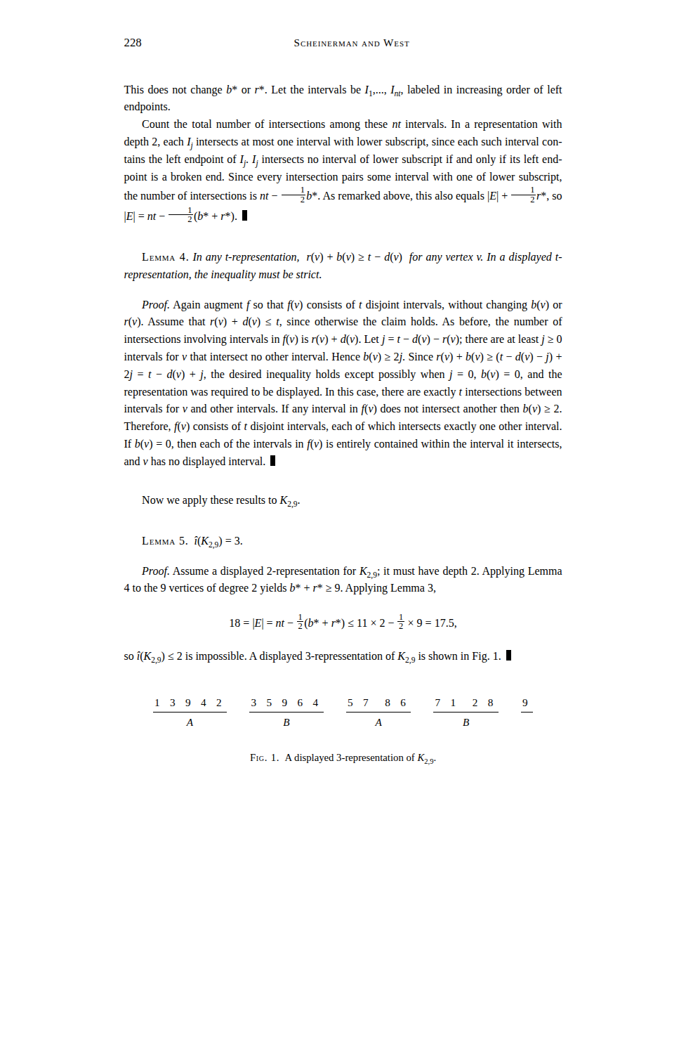228 Scheinerman and West
This does not change b* or r*. Let the intervals be I1,..., Int, labeled in increasing order of left endpoints.
Count the total number of intersections among these nt intervals. In a representation with depth 2, each Ij intersects at most one interval with lower subscript, since each such interval contains the left endpoint of Ij. Ij intersects no interval of lower subscript if and only if its left endpoint is a broken end. Since every intersection pairs some interval with one of lower subscript, the number of intersections is nt − 12 b*. As remarked above, this also equals |E| + 12 r*, so |E| = nt − 12(b* + r*).
Lemma 4. In any t-representation, r(v) + b(v) ≥ t − d(v) for any vertex v. In a displayed t-representation, the inequality must be strict.
Proof. Again augment f so that f(v) consists of t disjoint intervals, without changing b(v) or r(v). Assume that r(v) + d(v) ≤ t, since otherwise the claim holds. As before, the number of intersections involving intervals in f(v) is r(v) + d(v). Let j = t − d(v) − r(v); there are at least j ≥ 0 intervals for v that intersect no other interval. Hence b(v) ≥ 2j. Since r(v) + b(v) ≥ (t − d(v) − j) + 2j = t − d(v) + j, the desired inequality holds except possibly when j = 0, b(v) = 0, and the representation was required to be displayed. In this case, there are exactly t intersections between intervals for v and other intervals. If any interval in f(v) does not intersect another then b(v) ≥ 2. Therefore, f(v) consists of t disjoint intervals, each of which intersects exactly one other interval. If b(v) = 0, then each of the intervals in f(v) is entirely contained within the interval it intersects, and v has no displayed interval.
Now we apply these results to K2,9.
Lemma 5. î(K2,9) = 3.
Proof. Assume a displayed 2-representation for K2,9; it must have depth 2. Applying Lemma 4 to the 9 vertices of degree 2 yields b* + r* ≥ 9. Applying Lemma 3,
18 = |E| = nt − 12(b* + r*) ≤ 11 × 2 − 12 × 9 = 17.5,
so î(K2,9) ≤ 2 is impossible. A displayed 3-repressentation of K2,9 is shown in Fig. 1.
1 3 9 4 2
A
3 5 9 6 4
B
5 7 8 6
A
7 1 2 8
B
9
Fig. 1. A displayed 3-representation of K2,9.